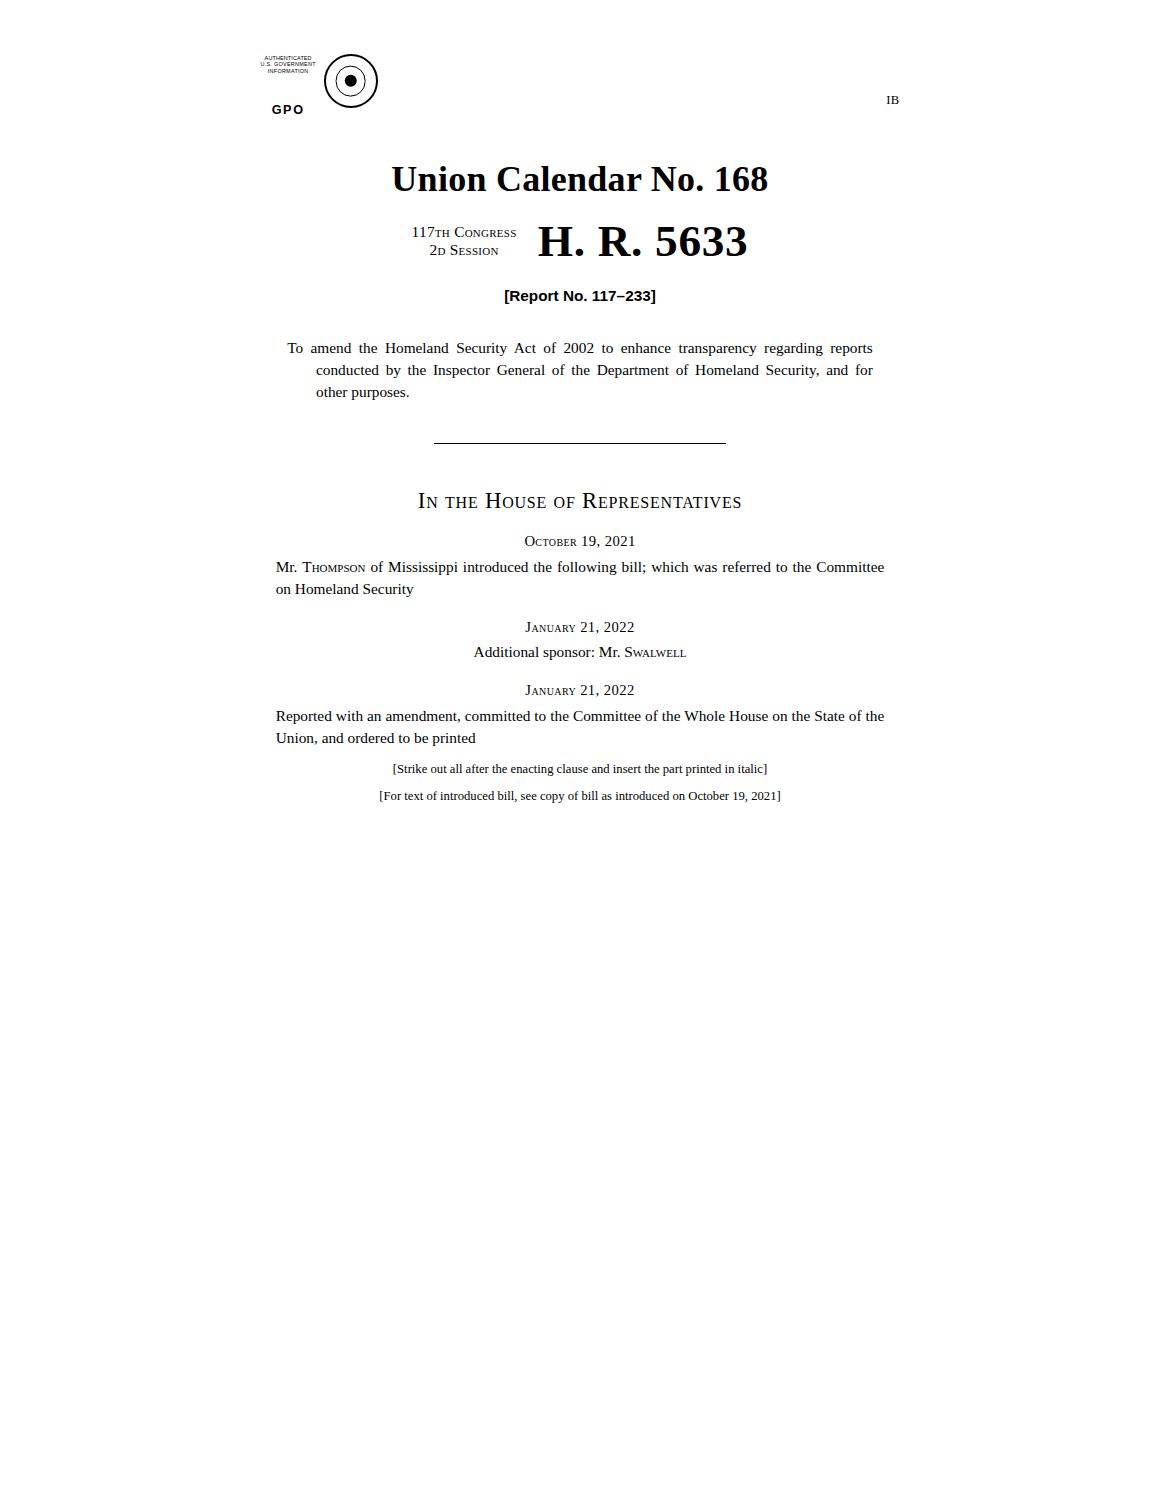AUTHENTICATED
U.S. GOVERNMENT
INFORMATION
GPO
IB
Union Calendar No. 168
117th Congress
2d Session
H. R. 5633
[Report No. 117–233]
To amend the Homeland Security Act of 2002 to enhance transparency regarding reports conducted by the Inspector General of the Department of Homeland Security, and for other purposes.
In the House of Representatives
October 19, 2021
Mr. Thompson of Mississippi introduced the following bill; which was referred to the Committee on Homeland Security
January 21, 2022
Additional sponsor: Mr. Swalwell
January 21, 2022
Reported with an amendment, committed to the Committee of the Whole House on the State of the Union, and ordered to be printed
[Strike out all after the enacting clause and insert the part printed in italic]
[For text of introduced bill, see copy of bill as introduced on October 19, 2021]